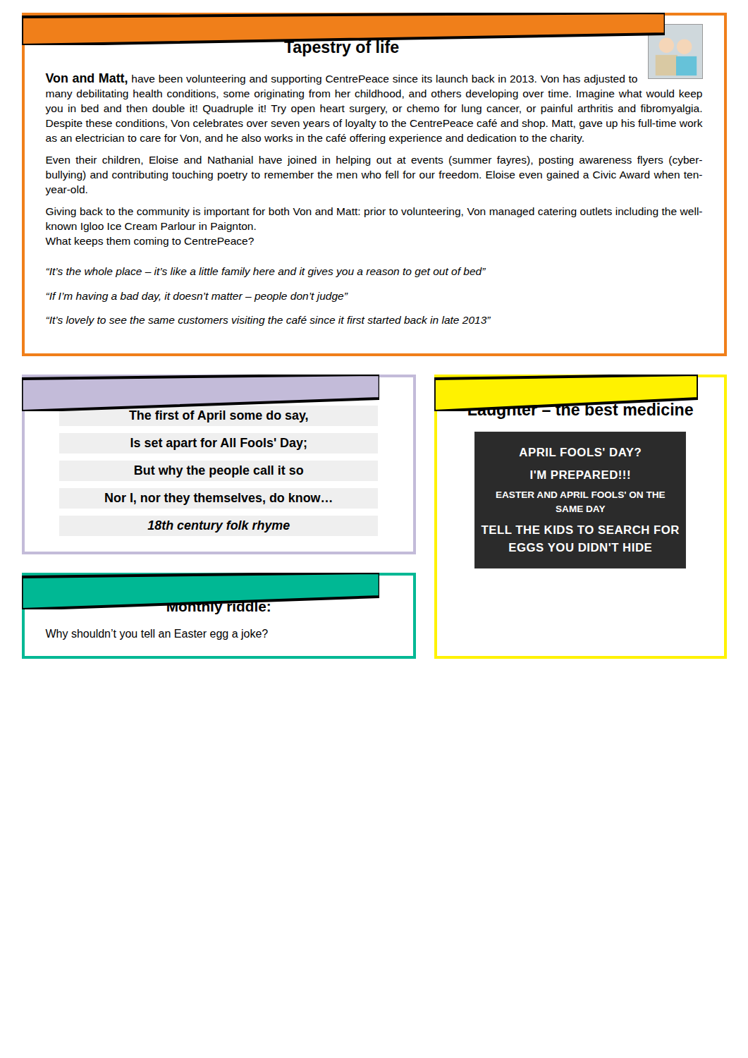Tapestry of life
Von and Matt, have been volunteering and supporting CentrePeace since its launch back in 2013. Von has adjusted to many debilitating health conditions, some originating from her childhood, and others developing over time. Imagine what would keep you in bed and then double it! Quadruple it! Try open heart surgery, or chemo for lung cancer, or painful arthritis and fibromyalgia. Despite these conditions, Von celebrates over seven years of loyalty to the CentrePeace café and shop. Matt, gave up his full-time work as an electrician to care for Von, and he also works in the café offering experience and dedication to the charity.
Even their children, Eloise and Nathanial have joined in helping out at events (summer fayres), posting awareness flyers (cyber-bullying) and contributing touching poetry to remember the men who fell for our freedom. Eloise even gained a Civic Award when ten-year-old.
Giving back to the community is important for both Von and Matt: prior to volunteering, Von managed catering outlets including the well-known Igloo Ice Cream Parlour in Paignton.
What keeps them coming to CentrePeace?
“It’s the whole place – it’s like a little family here and it gives you a reason to get out of bed”
“If I’m having a bad day, it doesn’t matter – people don’t judge”
“It’s lovely to see the same customers visiting the café since it first started back in late 2013”
The first of April some do say, Is set apart for All Fools' Day; But why the people call it so Nor I, nor they themselves, do know… 18th century folk rhyme
Laughter – the best medicine
APRIL FOOLS' DAY? I'M PREPARED!!! EASTER AND APRIL FOOLS' ON THE SAME DAY TELL THE KIDS TO SEARCH FOR EGGS YOU DIDN'T HIDE
Monthly riddle:
Why shouldn’t you tell an Easter egg a joke?